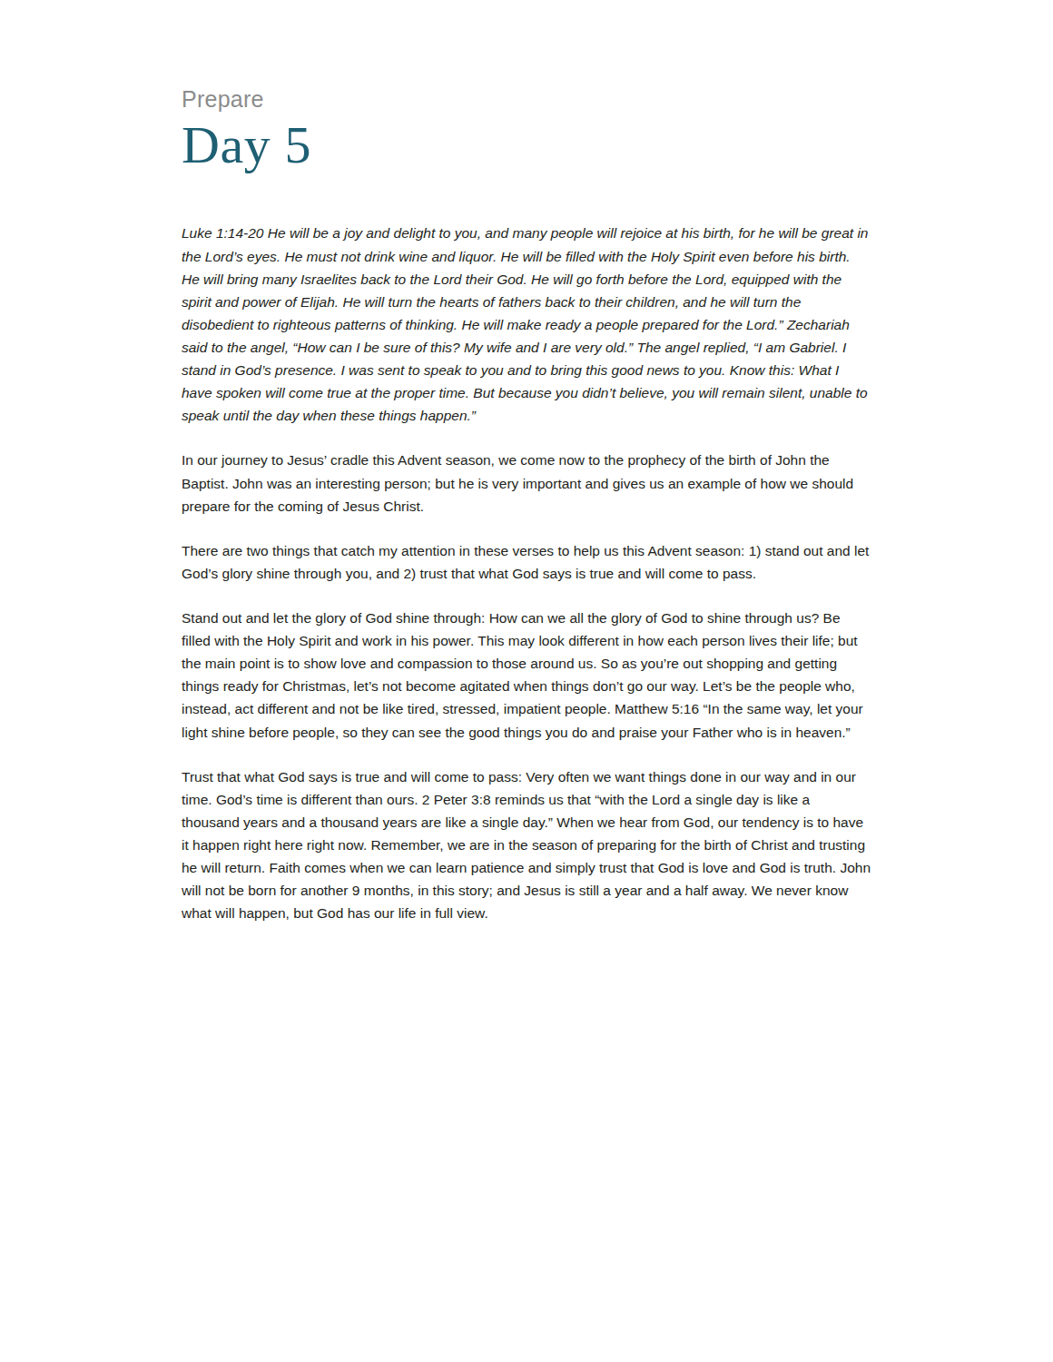Prepare
Day 5
Luke 1:14-20 He will be a joy and delight to you, and many people will rejoice at his birth, for he will be great in the Lord’s eyes. He must not drink wine and liquor. He will be filled with the Holy Spirit even before his birth. He will bring many Israelites back to the Lord their God. He will go forth before the Lord, equipped with the spirit and power of Elijah. He will turn the hearts of fathers back to their children, and he will turn the disobedient to righteous patterns of thinking. He will make ready a people prepared for the Lord.” Zechariah said to the angel, “How can I be sure of this? My wife and I are very old.” The angel replied, “I am Gabriel. I stand in God’s presence. I was sent to speak to you and to bring this good news to you. Know this: What I have spoken will come true at the proper time. But because you didn’t believe, you will remain silent, unable to speak until the day when these things happen.”
In our journey to Jesus’ cradle this Advent season, we come now to the prophecy of the birth of John the Baptist. John was an interesting person; but he is very important and gives us an example of how we should prepare for the coming of Jesus Christ.
There are two things that catch my attention in these verses to help us this Advent season: 1) stand out and let God’s glory shine through you, and 2) trust that what God says is true and will come to pass.
Stand out and let the glory of God shine through: How can we all the glory of God to shine through us? Be filled with the Holy Spirit and work in his power. This may look different in how each person lives their life; but the main point is to show love and compassion to those around us. So as you’re out shopping and getting things ready for Christmas, let’s not become agitated when things don’t go our way. Let’s be the people who, instead, act different and not be like tired, stressed, impatient people. Matthew 5:16 “In the same way, let your light shine before people, so they can see the good things you do and praise your Father who is in heaven.”
Trust that what God says is true and will come to pass: Very often we want things done in our way and in our time. God’s time is different than ours. 2 Peter 3:8 reminds us that “with the Lord a single day is like a thousand years and a thousand years are like a single day.” When we hear from God, our tendency is to have it happen right here right now. Remember, we are in the season of preparing for the birth of Christ and trusting he will return. Faith comes when we can learn patience and simply trust that God is love and God is truth. John will not be born for another 9 months, in this story; and Jesus is still a year and a half away. We never know what will happen, but God has our life in full view.